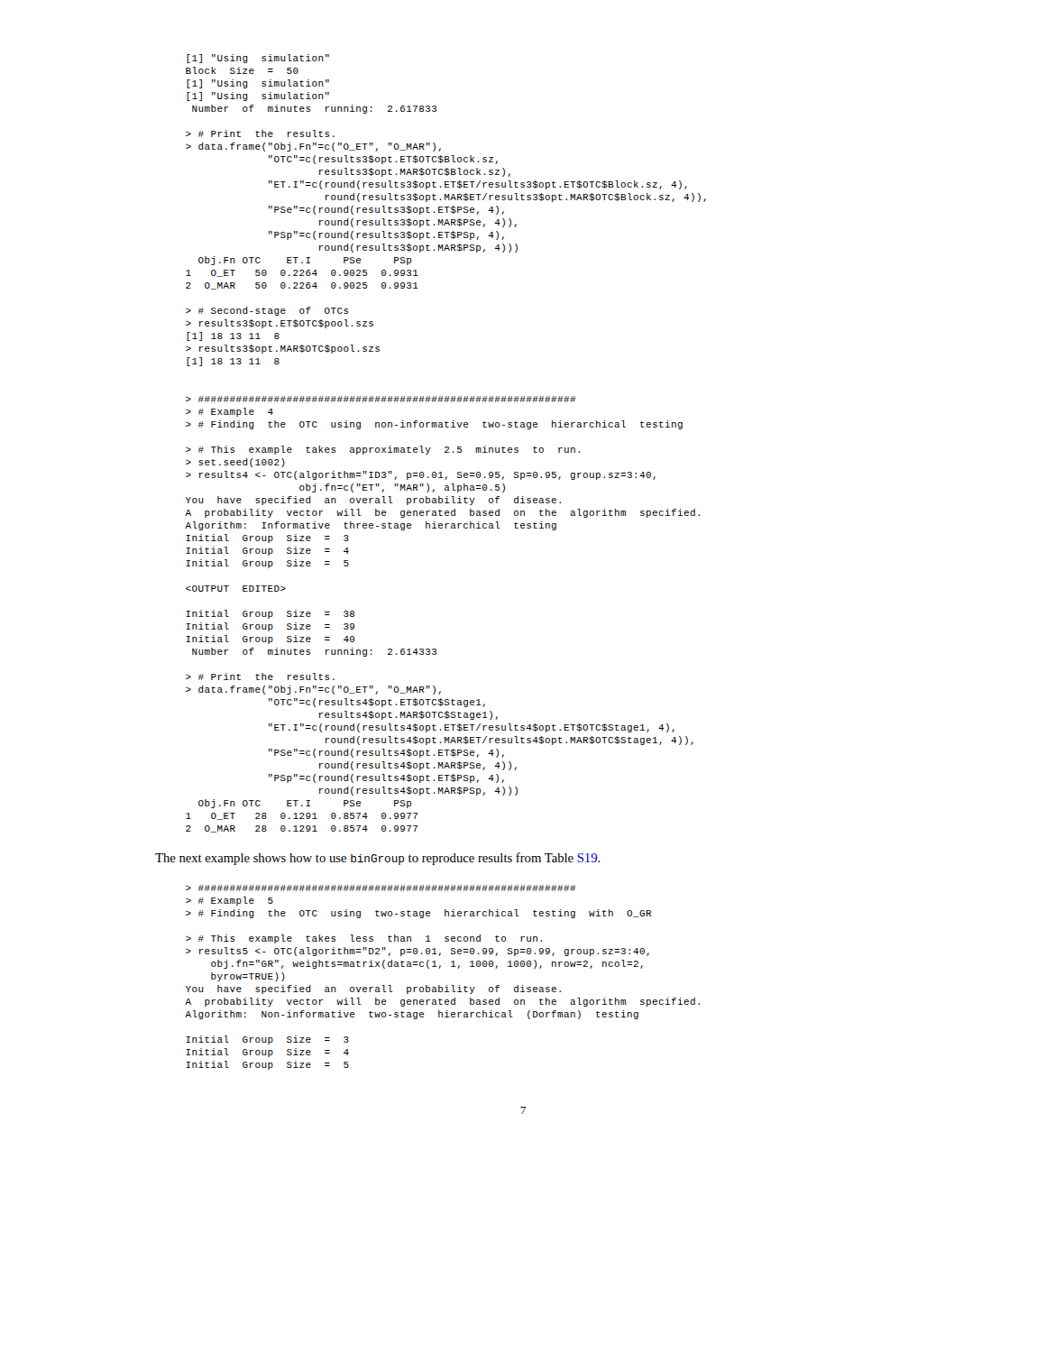[1] "Using  simulation"
Block  Size  =  50
[1] "Using  simulation"
[1] "Using  simulation"
 Number  of  minutes  running:  2.617833

> # Print  the  results.
> data.frame("Obj.Fn"=c("O_ET", "O_MAR"),
             "OTC"=c(results3$opt.ET$OTC$Block.sz,
                     results3$opt.MAR$OTC$Block.sz),
             "ET.I"=c(round(results3$opt.ET$ET/results3$opt.ET$OTC$Block.sz, 4),
                      round(results3$opt.MAR$ET/results3$opt.MAR$OTC$Block.sz, 4)),
             "PSe"=c(round(results3$opt.ET$PSe, 4),
                     round(results3$opt.MAR$PSe, 4)),
             "PSp"=c(round(results3$opt.ET$PSp, 4),
                     round(results3$opt.MAR$PSp, 4)))
  Obj.Fn OTC    ET.I     PSe     PSp
1   O_ET   50  0.2264  0.9025  0.9931
2  O_MAR   50  0.2264  0.9025  0.9931

> # Second-stage  of  OTCs
> results3$opt.ET$OTC$pool.szs
[1] 18 13 11  8
> results3$opt.MAR$OTC$pool.szs
[1] 18 13 11  8


> ############################################################
> # Example  4
> # Finding  the  OTC  using  non-informative  two-stage  hierarchical  testing

> # This  example  takes  approximately  2.5  minutes  to  run.
> set.seed(1002)
> results4 <- OTC(algorithm="ID3", p=0.01, Se=0.95, Sp=0.95, group.sz=3:40,
                  obj.fn=c("ET", "MAR"), alpha=0.5)
You  have  specified  an  overall  probability  of  disease.
A  probability  vector  will  be  generated  based  on  the  algorithm  specified.
Algorithm:  Informative  three-stage  hierarchical  testing
Initial  Group  Size  =  3
Initial  Group  Size  =  4
Initial  Group  Size  =  5

<OUTPUT  EDITED>

Initial  Group  Size  =  38
Initial  Group  Size  =  39
Initial  Group  Size  =  40
 Number  of  minutes  running:  2.614333

> # Print  the  results.
> data.frame("Obj.Fn"=c("O_ET", "O_MAR"),
             "OTC"=c(results4$opt.ET$OTC$Stage1,
                     results4$opt.MAR$OTC$Stage1),
             "ET.I"=c(round(results4$opt.ET$ET/results4$opt.ET$OTC$Stage1, 4),
                      round(results4$opt.MAR$ET/results4$opt.MAR$OTC$Stage1, 4)),
             "PSe"=c(round(results4$opt.ET$PSe, 4),
                     round(results4$opt.MAR$PSe, 4)),
             "PSp"=c(round(results4$opt.ET$PSp, 4),
                     round(results4$opt.MAR$PSp, 4)))
  Obj.Fn OTC    ET.I     PSe     PSp
1   O_ET   28  0.1291  0.8574  0.9977
2  O_MAR   28  0.1291  0.8574  0.9977
The next example shows how to use binGroup to reproduce results from Table S19.
> ############################################################
> # Example  5
> # Finding  the  OTC  using  two-stage  hierarchical  testing  with  O_GR

> # This  example  takes  less  than  1  second  to  run.
> results5 <- OTC(algorithm="D2", p=0.01, Se=0.99, Sp=0.99, group.sz=3:40,
    obj.fn="GR", weights=matrix(data=c(1, 1, 1000, 1000), nrow=2, ncol=2,
    byrow=TRUE))
You  have  specified  an  overall  probability  of  disease.
A  probability  vector  will  be  generated  based  on  the  algorithm  specified.
Algorithm:  Non-informative  two-stage  hierarchical  (Dorfman)  testing

Initial  Group  Size  =  3
Initial  Group  Size  =  4
Initial  Group  Size  =  5
7